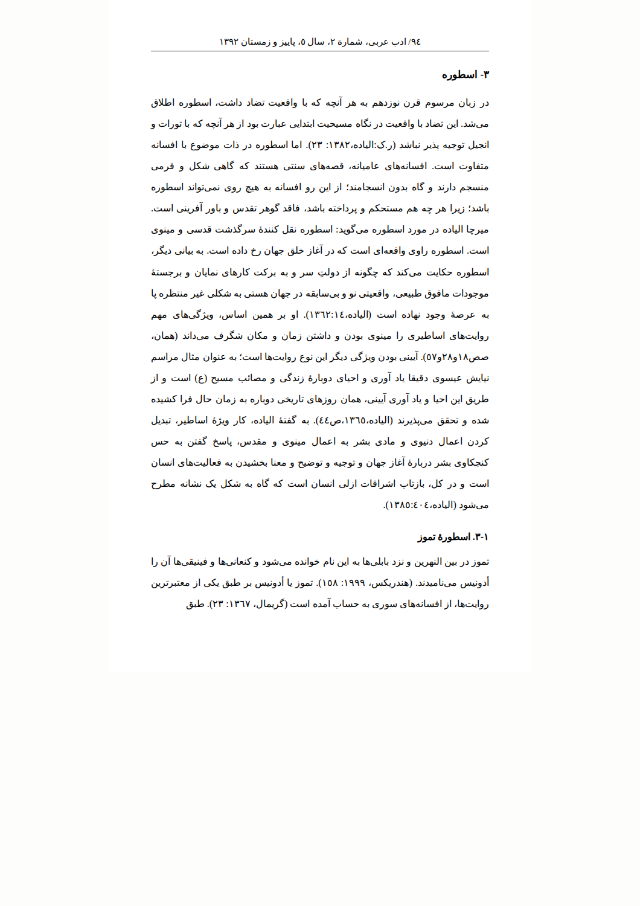۹٤/ ادب عربی، شمارة ۲، سال ٥، پاییز و زمستان ۱۳۹۲
۳- اسطوره
در زبان مرسوم قرن نوزدهم به هر آنچه که با واقعیت تضاد داشت، اسطوره اطلاق می‌شد. این تضاد با واقعیت در نگاه مسیحیت ابتدایی عبارت بود از هر آنچه که با تورات و انجیل توجیه پذیر نباشد (ر.ک:الیاده،۱۳۸۲: ۲۳). اما اسطوره در ذات موضوع با افسانه متفاوت است. افسانه‌های عامیانه، قصه‌های سنتی هستند که گاهی شکل و فرمی منسجم دارند و گاه بدون انسجامند؛ از این رو افسانه به هیچ روی نمی‌تواند اسطوره باشد؛ زیرا هر چه هم مستحکم و پرداخته باشد، فاقد گوهر تقدس و باور آفرینی است. میرچا الیاده در مورد اسطوره می‌گوید: اسطوره نقل کنندۀ سرگذشت قدسی و مینوی است. اسطوره راوی واقعه‌ای است که در آغاز خلق جهان رخ داده است. به بیانی دیگر، اسطوره حکایت می‌کند که چگونه از دولتِ سر و به برکت کارهای نمایان و برجستۀ موجودات مافوق طبیعی، واقعیتی نو و بی‌سابقه در جهان هستی به شکلی غیر منتظره پا به عرصۀ وجود نهاده است (الیاده،۱۳٦۲:۱٤). او بر همین اساس، ویژگی‌های مهم روایت‌های اساطیری را مینوی بودن و داشتن زمان و مکان شگرف می‌داند (همان، صص۱۸و۲۸و٥۷). آیینی بودن ویژگی دیگر این نوع روایت‌ها است؛ به عنوان مثال مراسم نیایش عیسوی دقیقا یاد آوری و احیای دوبارۀ زندگی و مصائب مسیح (ع) است و از طریق این احیا و یاد آوری آیینی، همان روزهای تاریخی دوباره به زمان حال فرا کشیده شده و تحقق می‌پذیرند (الیاده،۱۳٦٥،ص٤٤). به گفتۀ الیاده، کار ویژۀ اساطیر، تبدیل کردن اعمال دنیوی و مادی بشر به اعمال مینوی و مقدس، پاسخ گفتن به حس کنجکاوی بشر دربارۀ آغاز جهان و توجیه و توضیح و معنا بخشیدن به فعالیت‌های انسان است و در کل، بازتاب اشراقات ازلی انسان است که گاه به شکل یک نشانه مطرح می‌شود (الیاده،۱۳۸٥:٤۰٤).
۳-۱. اسطورۀ تموز
تموز در بین النهرین و نزد بابلی‌ها به این نام خوانده می‌شود و کنعانی‌ها و فینیقی‌ها آن را أدونیس می‌نامیدند. (هندریکس، ۱۹۹۹: ۱٥۸). تموز یا أدونیس بر طبق یکی از معتبرترین روایت‌ها، از افسانه‌های سوری به حساب آمده است (گریمال، ۱۳٦۷: ۲۳). طبق